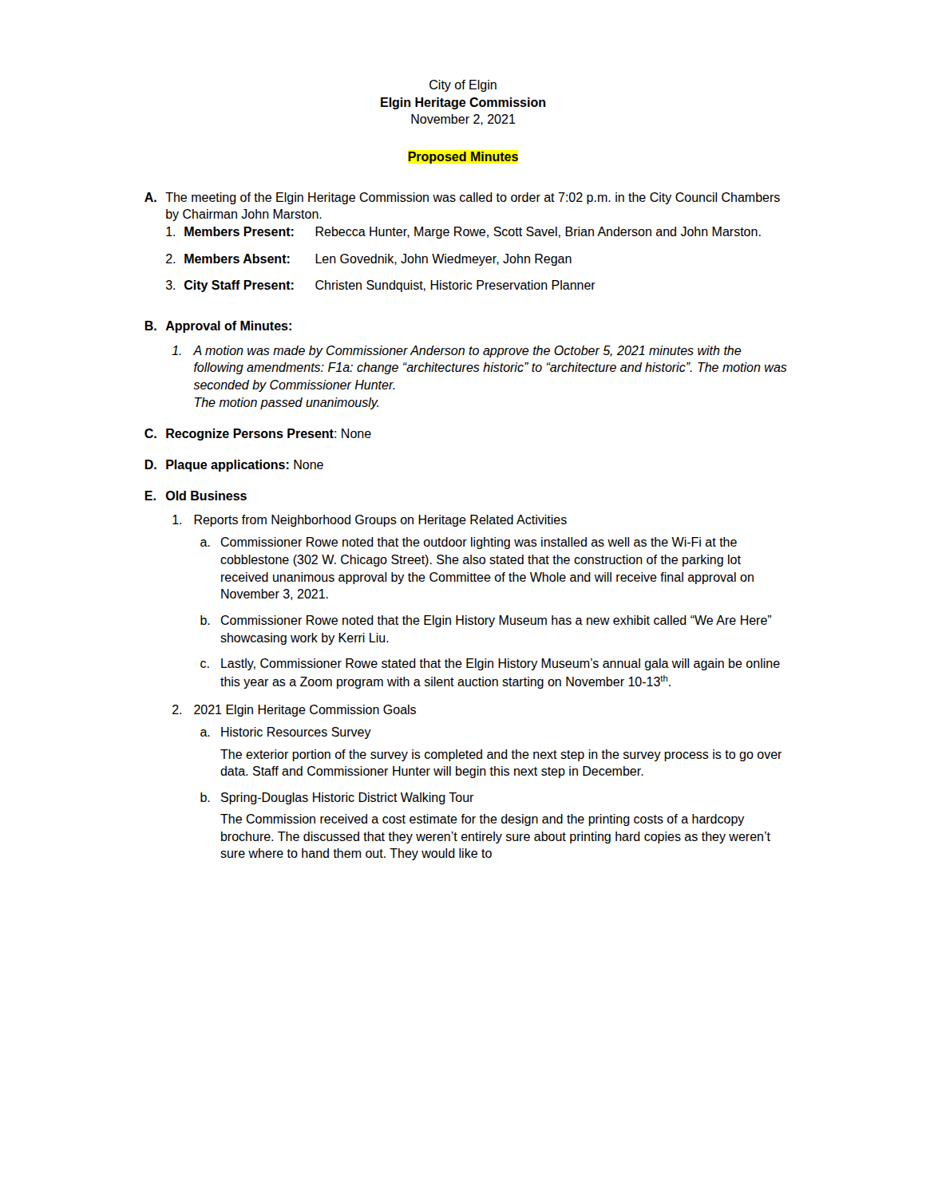City of Elgin
Elgin Heritage Commission
November 2, 2021
Proposed Minutes
The meeting of the Elgin Heritage Commission was called to order at 7:02 p.m. in the City Council Chambers by Chairman John Marston.
| 1. | Members Present: | Rebecca Hunter, Marge Rowe, Scott Savel, Brian Anderson and John Marston. |
| 2. | Members Absent: | Len Govednik, John Wiedmeyer, John Regan |
| 3. | City Staff Present: | Christen Sundquist, Historic Preservation Planner |
Approval of Minutes:
A motion was made by Commissioner Anderson to approve the October 5, 2021 minutes with the following amendments: F1a: change “architectures historic” to “architecture and historic”. The motion was seconded by Commissioner Hunter.
The motion passed unanimously.
Recognize Persons Present: None
Plaque applications: None
Old Business
Reports from Neighborhood Groups on Heritage Related Activities
Commissioner Rowe noted that the outdoor lighting was installed as well as the Wi-Fi at the cobblestone (302 W. Chicago Street). She also stated that the construction of the parking lot received unanimous approval by the Committee of the Whole and will receive final approval on November 3, 2021.
Commissioner Rowe noted that the Elgin History Museum has a new exhibit called “We Are Here” showcasing work by Kerri Liu.
Lastly, Commissioner Rowe stated that the Elgin History Museum’s annual gala will again be online this year as a Zoom program with a silent auction starting on November 10-13th.
2021 Elgin Heritage Commission Goals
Historic Resources Survey
The exterior portion of the survey is completed and the next step in the survey process is to go over data. Staff and Commissioner Hunter will begin this next step in December.
Spring-Douglas Historic District Walking Tour
The Commission received a cost estimate for the design and the printing costs of a hardcopy brochure. The discussed that they weren’t entirely sure about printing hard copies as they weren’t sure where to hand them out. They would like to